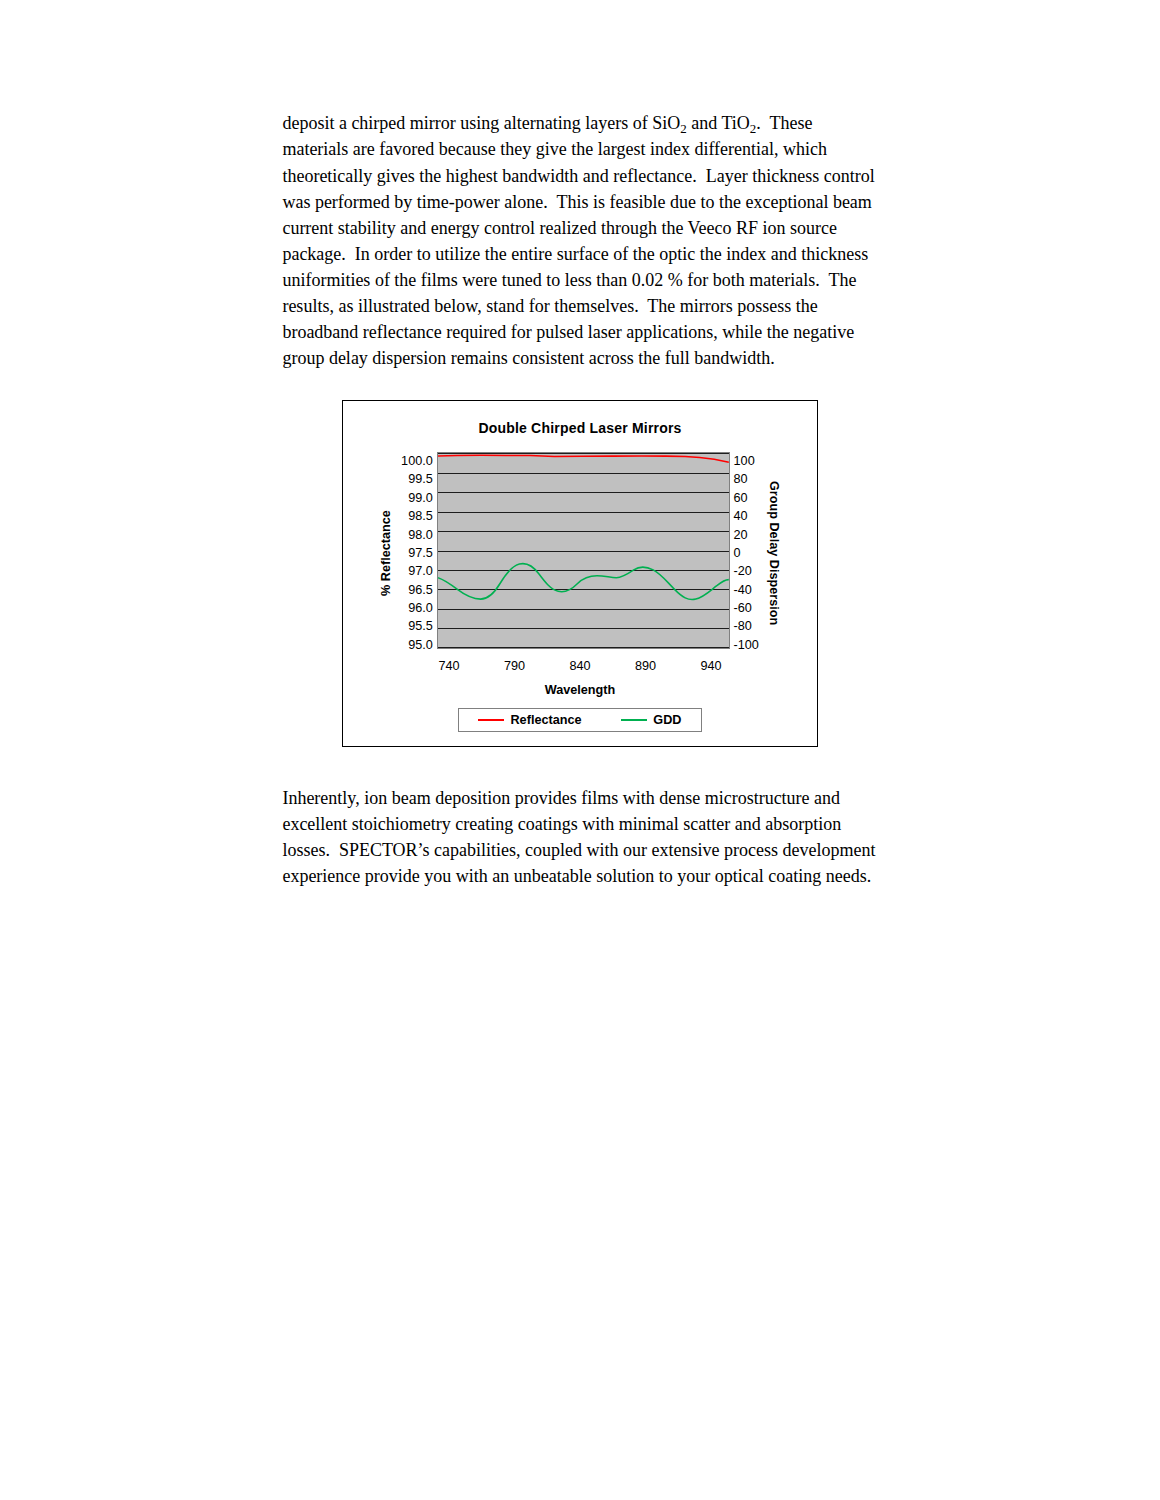deposit a chirped mirror using alternating layers of SiO2 and TiO2. These materials are favored because they give the largest index differential, which theoretically gives the highest bandwidth and reflectance. Layer thickness control was performed by time-power alone. This is feasible due to the exceptional beam current stability and energy control realized through the Veeco RF ion source package. In order to utilize the entire surface of the optic the index and thickness uniformities of the films were tuned to less than 0.02 % for both materials. The results, as illustrated below, stand for themselves. The mirrors possess the broadband reflectance required for pulsed laser applications, while the negative group delay dispersion remains consistent across the full bandwidth.
Double Chirped Laser Mirrors
% Reflectance
100.0 99.5 99.0 98.5 98.0 97.5 97.0 96.5 96.0 95.5 95.0
100 80 60 40 20 0 -20 -40 -60 -80 -100
Group Delay Dispersion
740 790 840 890 940
Wavelength
Reflectance
GDD
Inherently, ion beam deposition provides films with dense microstructure and excellent stoichiometry creating coatings with minimal scatter and absorption losses. SPECTOR’s capabilities, coupled with our extensive process development experience provide you with an unbeatable solution to your optical coating needs.